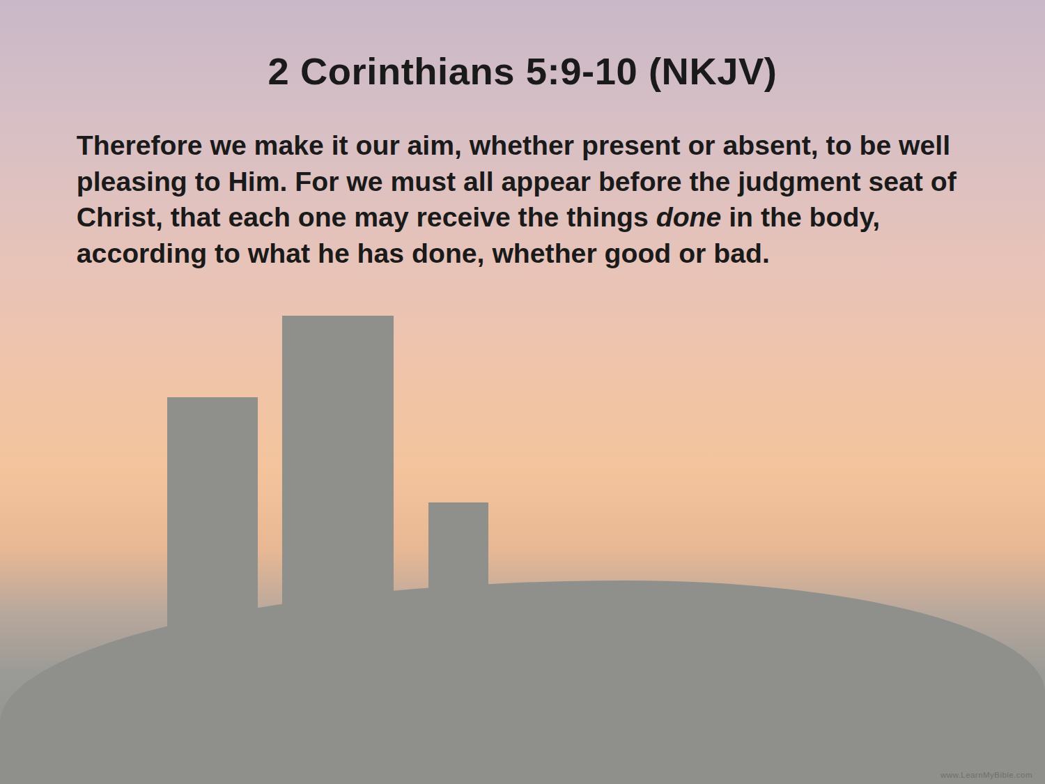2 Corinthians 5:9-10 (NKJV)
Therefore we make it our aim, whether present or absent, to be well pleasing to Him. For we must all appear before the judgment seat of Christ, that each one may receive the things done in the body, according to what he has done, whether good or bad.
www.LearnMyBible.com